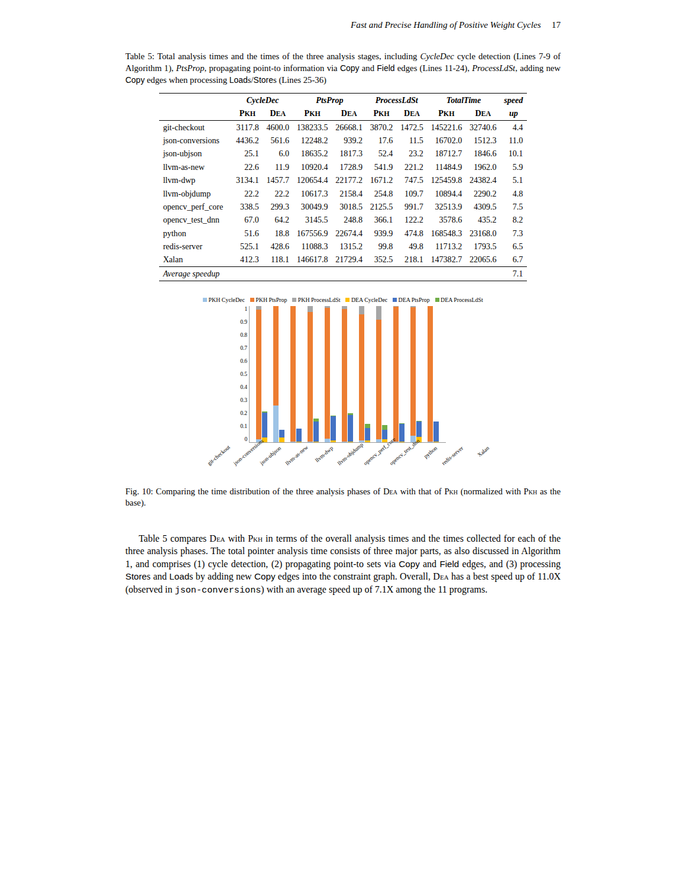Fast and Precise Handling of Positive Weight Cycles 17
Table 5: Total analysis times and the times of the three analysis stages, including CycleDec cycle detection (Lines 7-9 of Algorithm 1), PtsProp, propagating point-to information via Copy and Field edges (Lines 11-24), ProcessLdSt, adding new Copy edges when processing Loads/Stores (Lines 25-36)
| | CycleDec | PtsProp | ProcessLdSt | TotalTime | speed |
| --- | --- | --- | --- | --- | --- |
| | P KH | D EA | P KH | D EA | P KH | D EA | P KH | D EA | up |
| git-checkout | 3117.8 | 4600.0 | 138233.5 | 26668.1 | 3870.2 | 1472.5 | 145221.6 | 32740.6 | 4.4 |
| json-conversions | 4436.2 | 561.6 | 12248.2 | 939.2 | 17.6 | 11.5 | 16702.0 | 1512.3 | 11.0 |
| json-ubjson | 25.1 | 6.0 | 18635.2 | 1817.3 | 52.4 | 23.2 | 18712.7 | 1846.6 | 10.1 |
| llvm-as-new | 22.6 | 11.9 | 10920.4 | 1728.9 | 541.9 | 221.2 | 11484.9 | 1962.0 | 5.9 |
| llvm-dwp | 3134.1 | 1457.7 | 120654.4 | 22177.2 | 1671.2 | 747.5 | 125459.8 | 24382.4 | 5.1 |
| llvm-objdump | 22.2 | 22.2 | 10617.3 | 2158.4 | 254.8 | 109.7 | 10894.4 | 2290.2 | 4.8 |
| opencv_perf_core | 338.5 | 299.3 | 30049.9 | 3018.5 | 2125.5 | 991.7 | 32513.9 | 4309.5 | 7.5 |
| opencv_test_dnn | 67.0 | 64.2 | 3145.5 | 248.8 | 366.1 | 122.2 | 3578.6 | 435.2 | 8.2 |
| python | 51.6 | 18.8 | 167556.9 | 22674.4 | 939.9 | 474.8 | 168548.3 | 23168.0 | 7.3 |
| redis-server | 525.1 | 428.6 | 11088.3 | 1315.2 | 99.8 | 49.8 | 11713.2 | 1793.5 | 6.5 |
| Xalan | 412.3 | 118.1 | 146617.8 | 21729.4 | 352.5 | 218.1 | 147382.7 | 22065.6 | 6.7 |
| Average speedup | 7.1 |
PKH CycleDec PKH PtsProp PKH ProcessLdSt DEA CycleDec DEA PtsProp DEA ProcessLdSt
10.90.80.70.60.50.40.30.20.10
git-checkout
json-conversions
json-ubjson
llvm-as-new
llvm-dwp
llvm-objdump
opencv_perf_core
opencv_test_dnn
python
redis-server
Xalan
Fig. 10: Comparing the time distribution of the three analysis phases of Dea with that of Pkh (normalized with Pkh as the base).
Table 5 compares Dea with Pkh in terms of the overall analysis times and the times collected for each of the three analysis phases. The total pointer analysis time consists of three major parts, as also discussed in Algorithm 1, and comprises (1) cycle detection, (2) propagating point-to sets via Copy and Field edges, and (3) processing Stores and Loads by adding new Copy edges into the constraint graph. Overall, Dea has a best speed up of 11.0X (observed in json-conversions) with an average speed up of 7.1X among the 11 programs.